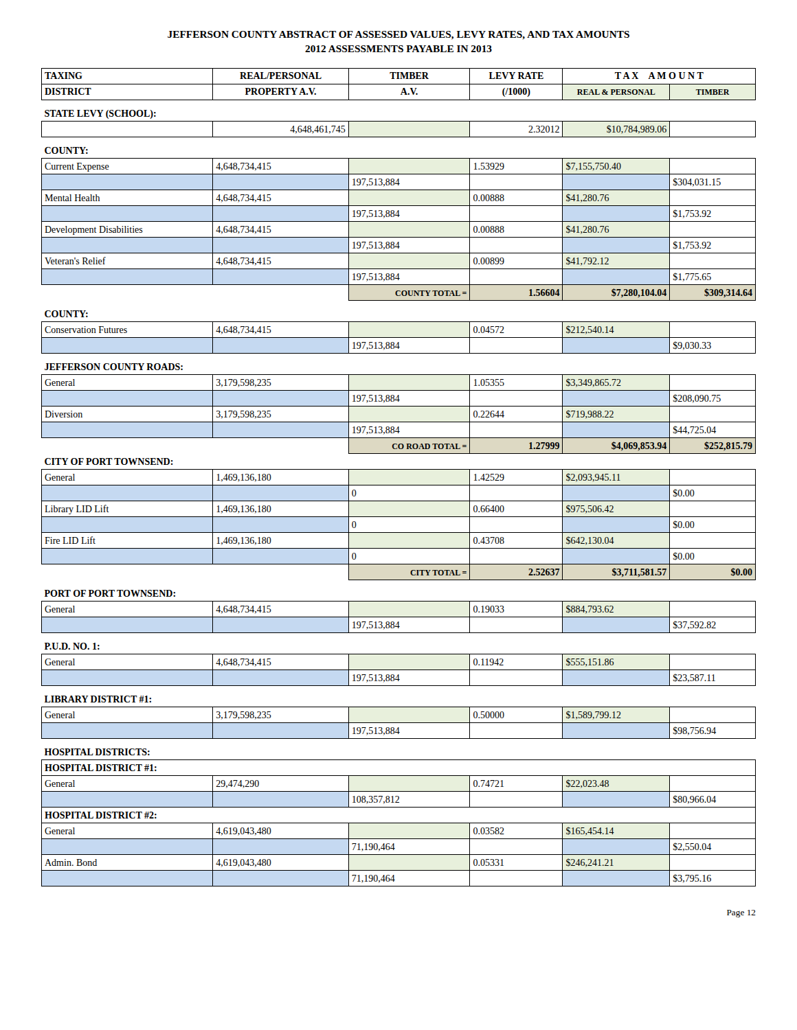JEFFERSON COUNTY ABSTRACT OF ASSESSED VALUES, LEVY RATES, AND TAX AMOUNTS
2012 ASSESSMENTS PAYABLE IN 2013
| TAXING | REAL/PERSONAL | TIMBER | LEVY RATE | T A X A M O U N T |
| --- | --- | --- | --- | --- |
| DISTRICT | PROPERTY A.V. | A.V. | (/1000) | REAL & PERSONAL | TIMBER |
| STATE LEVY (SCHOOL): |
| | 4,648,461,745 | | 2.32012 | $10,784,989.06 | |
| COUNTY: |
| Current Expense | 4,648,734,415 | | 1.53929 | $7,155,750.40 | |
| | | 197,513,884 | | | $304,031.15 |
| Mental Health | 4,648,734,415 | | 0.00888 | $41,280.76 | |
| | | 197,513,884 | | | $1,753.92 |
| Development Disabilities | 4,648,734,415 | | 0.00888 | $41,280.76 | |
| | | 197,513,884 | | | $1,753.92 |
| Veteran's Relief | 4,648,734,415 | | 0.00899 | $41,792.12 | |
| | | 197,513,884 | | | $1,775.65 |
| | | COUNTY TOTAL = | 1.56604 | $7,280,104.04 | $309,314.64 |
| COUNTY: |
| Conservation Futures | 4,648,734,415 | | 0.04572 | $212,540.14 | |
| | | 197,513,884 | | | $9,030.33 |
| JEFFERSON COUNTY ROADS: |
| General | 3,179,598,235 | | 1.05355 | $3,349,865.72 | |
| | | 197,513,884 | | | $208,090.75 |
| Diversion | 3,179,598,235 | | 0.22644 | $719,988.22 | |
| | | 197,513,884 | | | $44,725.04 |
| | | CO ROAD TOTAL = | 1.27999 | $4,069,853.94 | $252,815.79 |
| CITY OF PORT TOWNSEND: |
| General | 1,469,136,180 | | 1.42529 | $2,093,945.11 | |
| | | 0 | | | $0.00 |
| Library LID Lift | 1,469,136,180 | | 0.66400 | $975,506.42 | |
| | | 0 | | | $0.00 |
| Fire LID Lift | 1,469,136,180 | | 0.43708 | $642,130.04 | |
| | | 0 | | | $0.00 |
| | | CITY TOTAL = | 2.52637 | $3,711,581.57 | $0.00 |
| PORT OF PORT TOWNSEND: |
| General | 4,648,734,415 | | 0.19033 | $884,793.62 | |
| | | 197,513,884 | | | $37,592.82 |
| P.U.D. NO. 1: |
| General | 4,648,734,415 | | 0.11942 | $555,151.86 | |
| | | 197,513,884 | | | $23,587.11 |
| LIBRARY DISTRICT #1: |
| General | 3,179,598,235 | | 0.50000 | $1,589,799.12 | |
| | | 197,513,884 | | | $98,756.94 |
| HOSPITAL DISTRICTS: |
| HOSPITAL DISTRICT #1: |
| General | 29,474,290 | | 0.74721 | $22,023.48 | |
| | | 108,357,812 | | | $80,966.04 |
| HOSPITAL DISTRICT #2: |
| General | 4,619,043,480 | | 0.03582 | $165,454.14 | |
| | | 71,190,464 | | | $2,550.04 |
| Admin. Bond | 4,619,043,480 | | 0.05331 | $246,241.21 | |
| | | 71,190,464 | | | $3,795.16 |
Page 12